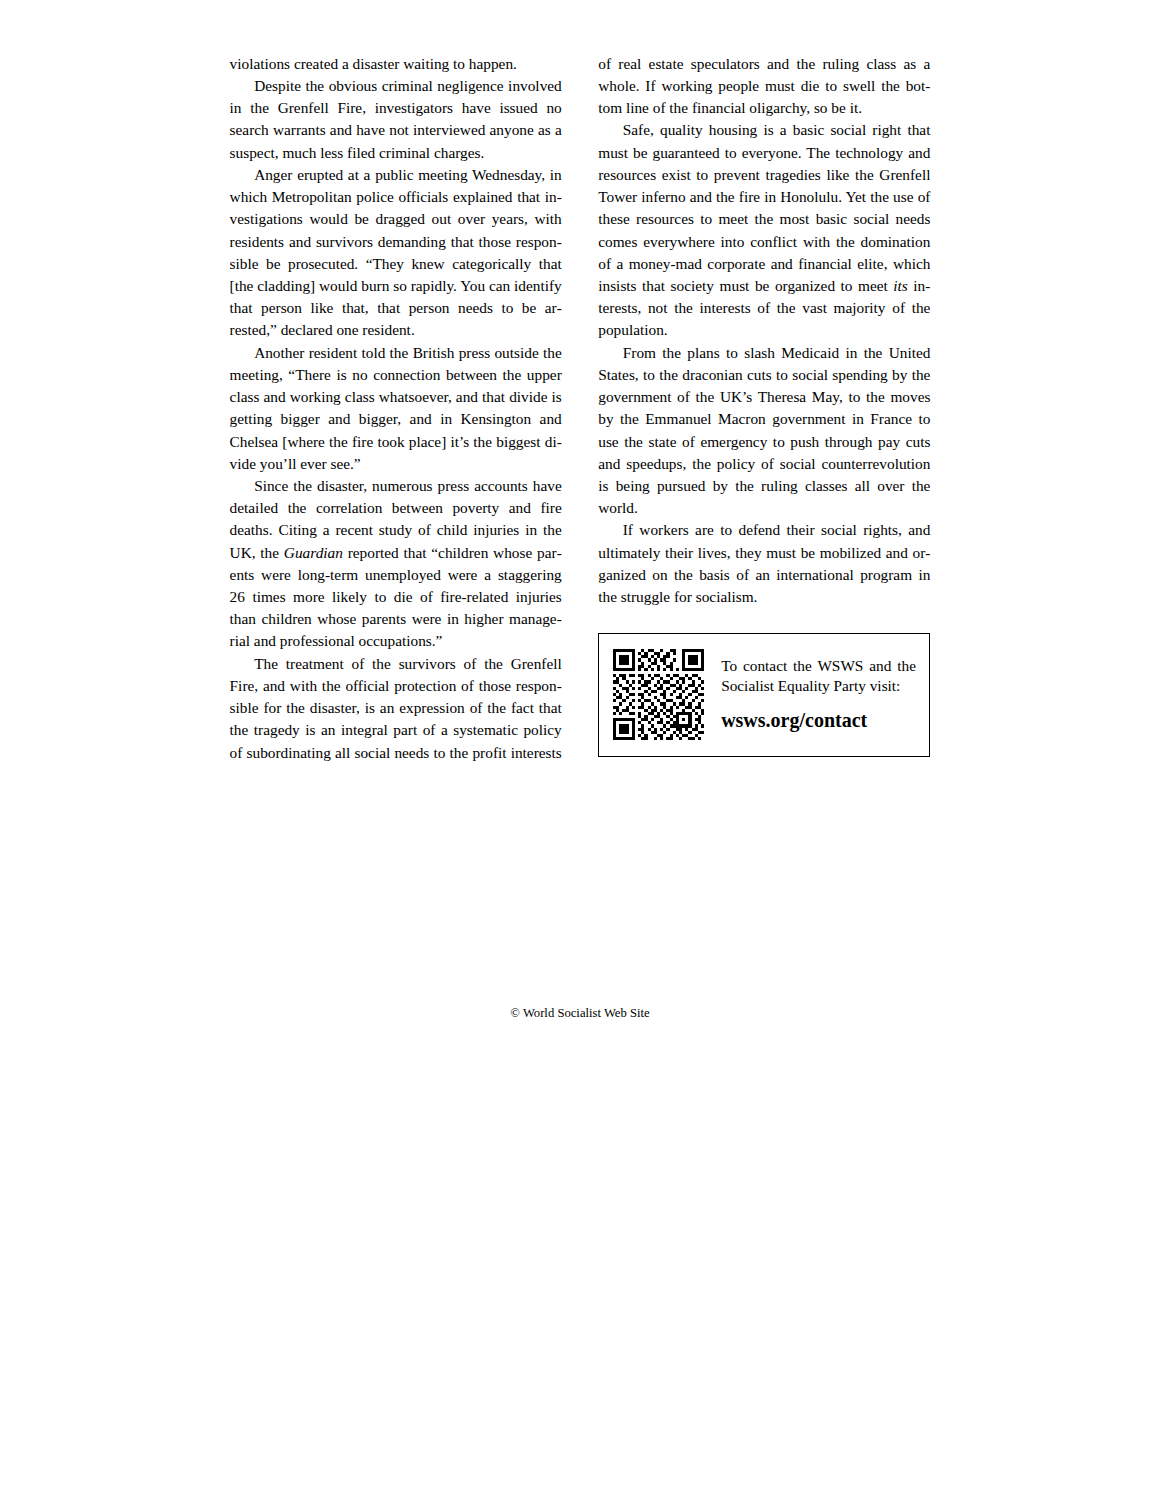violations created a disaster waiting to happen.
Despite the obvious criminal negligence involved in the Grenfell Fire, investigators have issued no search warrants and have not interviewed anyone as a suspect, much less filed criminal charges.
Anger erupted at a public meeting Wednesday, in which Metropolitan police officials explained that investigations would be dragged out over years, with residents and survivors demanding that those responsible be prosecuted. “They knew categorically that [the cladding] would burn so rapidly. You can identify that person like that, that person needs to be arrested,” declared one resident.
Another resident told the British press outside the meeting, “There is no connection between the upper class and working class whatsoever, and that divide is getting bigger and bigger, and in Kensington and Chelsea [where the fire took place] it’s the biggest divide you’ll ever see.”
Since the disaster, numerous press accounts have detailed the correlation between poverty and fire deaths. Citing a recent study of child injuries in the UK, the Guardian reported that “children whose parents were long-term unemployed were a staggering 26 times more likely to die of fire-related injuries than children whose parents were in higher managerial and professional occupations.”
The treatment of the survivors of the Grenfell Fire, and with the official protection of those responsible for the disaster, is an expression of the fact that the tragedy is an integral part of a systematic policy of subordinating all social needs to the profit interests of real estate speculators and the ruling class as a whole. If working people must die to swell the bottom line of the financial oligarchy, so be it.
Safe, quality housing is a basic social right that must be guaranteed to everyone. The technology and resources exist to prevent tragedies like the Grenfell Tower inferno and the fire in Honolulu. Yet the use of these resources to meet the most basic social needs comes everywhere into conflict with the domination of a money-mad corporate and financial elite, which insists that society must be organized to meet its interests, not the interests of the vast majority of the population.
From the plans to slash Medicaid in the United States, to the draconian cuts to social spending by the government of the UK’s Theresa May, to the moves by the Emmanuel Macron government in France to use the state of emergency to push through pay cuts and speedups, the policy of social counterrevolution is being pursued by the ruling classes all over the world.
If workers are to defend their social rights, and ultimately their lives, they must be mobilized and organized on the basis of an international program in the struggle for socialism.
To contact the WSWS and the Socialist Equality Party visit: wsws.org/contact
© World Socialist Web Site